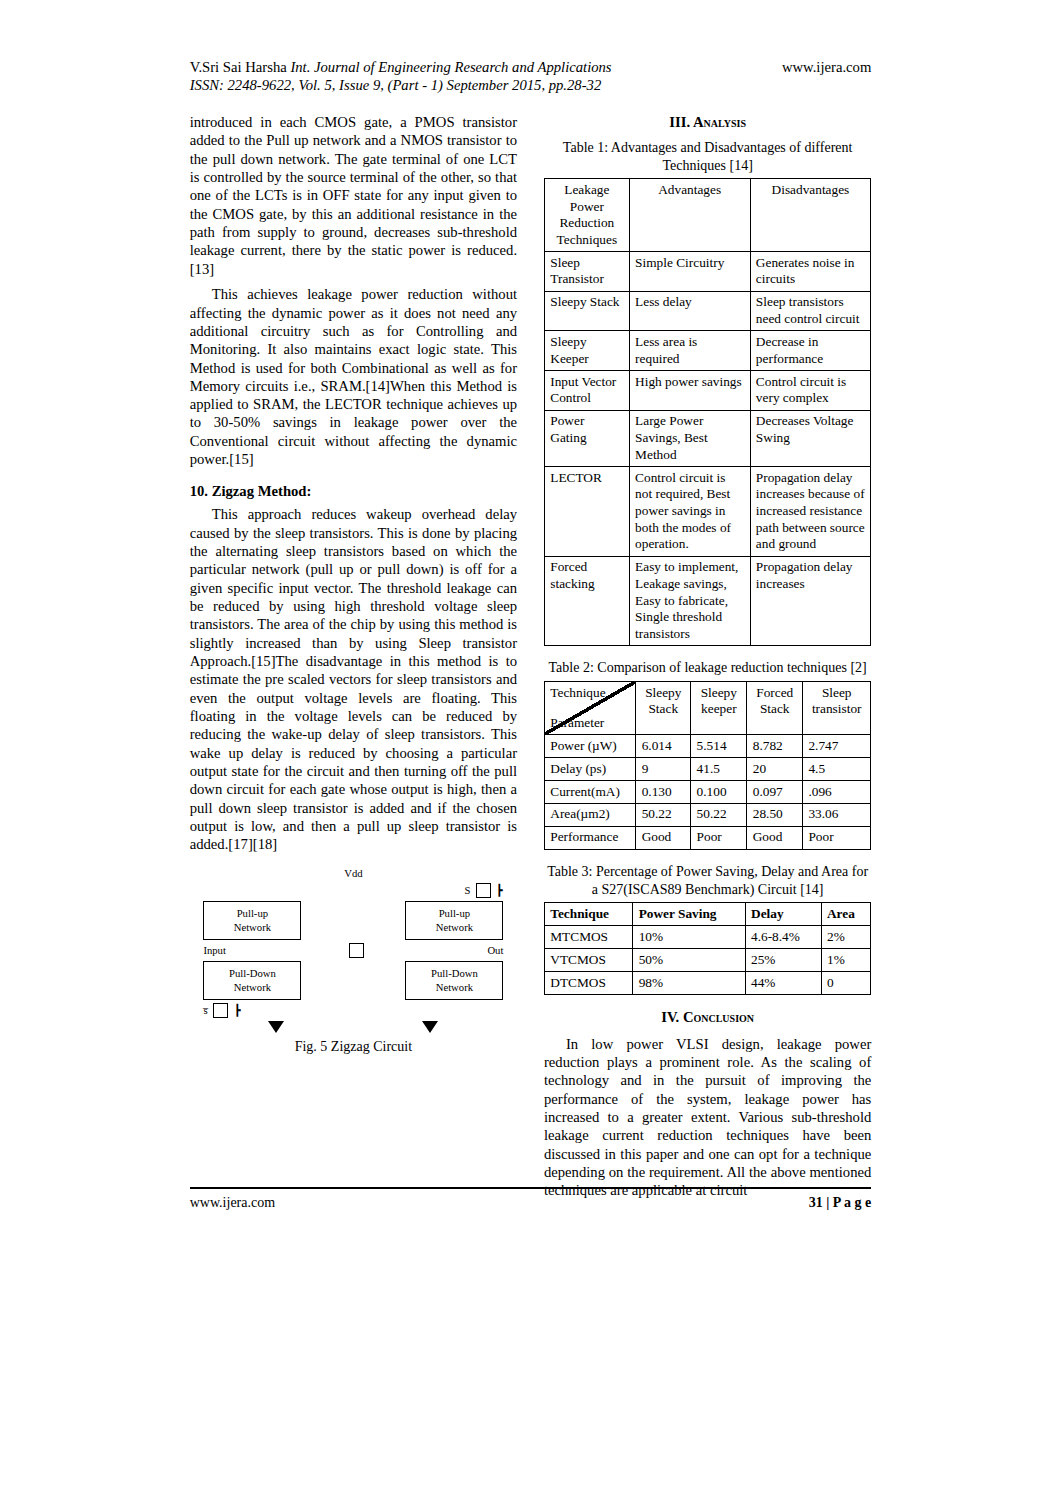V.Sri Sai Harsha Int. Journal of Engineering Research and Applications
www.ijera.com
ISSN: 2248-9622, Vol. 5, Issue 9, (Part - 1) September 2015, pp.28-32
introduced in each CMOS gate, a PMOS transistor added to the Pull up network and a NMOS transistor to the pull down network. The gate terminal of one LCT is controlled by the source terminal of the other, so that one of the LCTs is in OFF state for any input given to the CMOS gate, by this an additional resistance in the path from supply to ground, decreases sub-threshold leakage current, there by the static power is reduced.[13]
This achieves leakage power reduction without affecting the dynamic power as it does not need any additional circuitry such as for Controlling and Monitoring. It also maintains exact logic state. This Method is used for both Combinational as well as for Memory circuits i.e., SRAM.[14]When this Method is applied to SRAM, the LECTOR technique achieves up to 30-50% savings in leakage power over the Conventional circuit without affecting the dynamic power.[15]
10. Zigzag Method:
This approach reduces wakeup overhead delay caused by the sleep transistors. This is done by placing the alternating sleep transistors based on which the particular network (pull up or pull down) is off for a given specific input vector. The threshold leakage can be reduced by using high threshold voltage sleep transistors. The area of the chip by using this method is slightly increased than by using Sleep transistor Approach.[15]The disadvantage in this method is to estimate the pre scaled vectors for sleep transistors and even the output voltage levels are floating. This floating in the voltage levels can be reduced by reducing the wake-up delay of sleep transistors. This wake up delay is reduced by choosing a particular output state for the circuit and then turning off the pull down circuit for each gate whose output is high, then a pull down sleep transistor is added and if the chosen output is low, and then a pull up sleep transistor is added.[17][18]
Vdd
S ┣
Pull-up
Network Pull-up
Network
Input Out
Pull-Down
Network Pull-Down
Network
s̅ ┣
Fig. 5 Zigzag Circuit
III. Analysis
Table 1: Advantages and Disadvantages of different Techniques [14]
| Leakage Power Reduction Techniques | Advantages | Disadvantages |
| --- | --- | --- |
| Sleep Transistor | Simple Circuitry | Generates noise in circuits |
| Sleepy Stack | Less delay | Sleep transistors need control circuit |
| Sleepy Keeper | Less area is required | Decrease in performance |
| Input Vector Control | High power savings | Control circuit is very complex |
| Power Gating | Large Power Savings, Best Method | Decreases Voltage Swing |
| LECTOR | Control circuit is not required, Best power savings in both the modes of operation. | Propagation delay increases because of increased resistance path between source and ground |
| Forced stacking | Easy to implement, Leakage savings, Easy to fabricate, Single threshold transistors | Propagation delay increases |
Table 2: Comparison of leakage reduction techniques [2]
| Technique Parameter | Sleepy Stack | Sleepy keeper | Forced Stack | Sleep transistor |
| --- | --- | --- | --- | --- |
| Power (µW) | 6.014 | 5.514 | 8.782 | 2.747 |
| Delay (ps) | 9 | 41.5 | 20 | 4.5 |
| Current(mA) | 0.130 | 0.100 | 0.097 | .096 |
| Area(µm2) | 50.22 | 50.22 | 28.50 | 33.06 |
| Performance | Good | Poor | Good | Poor |
Table 3: Percentage of Power Saving, Delay and Area for a S27(ISCAS89 Benchmark) Circuit [14]
| Technique | Power Saving | Delay | Area |
| --- | --- | --- | --- |
| MTCMOS | 10% | 4.6-8.4% | 2% |
| VTCMOS | 50% | 25% | 1% |
| DTCMOS | 98% | 44% | 0 |
IV. Conclusion
In low power VLSI design, leakage power reduction plays a prominent role. As the scaling of technology and in the pursuit of improving the performance of the system, leakage power has increased to a greater extent. Various sub-threshold leakage current reduction techniques have been discussed in this paper and one can opt for a technique depending on the requirement. All the above mentioned techniques are applicable at circuit
www.ijera.com
31 | P a g e